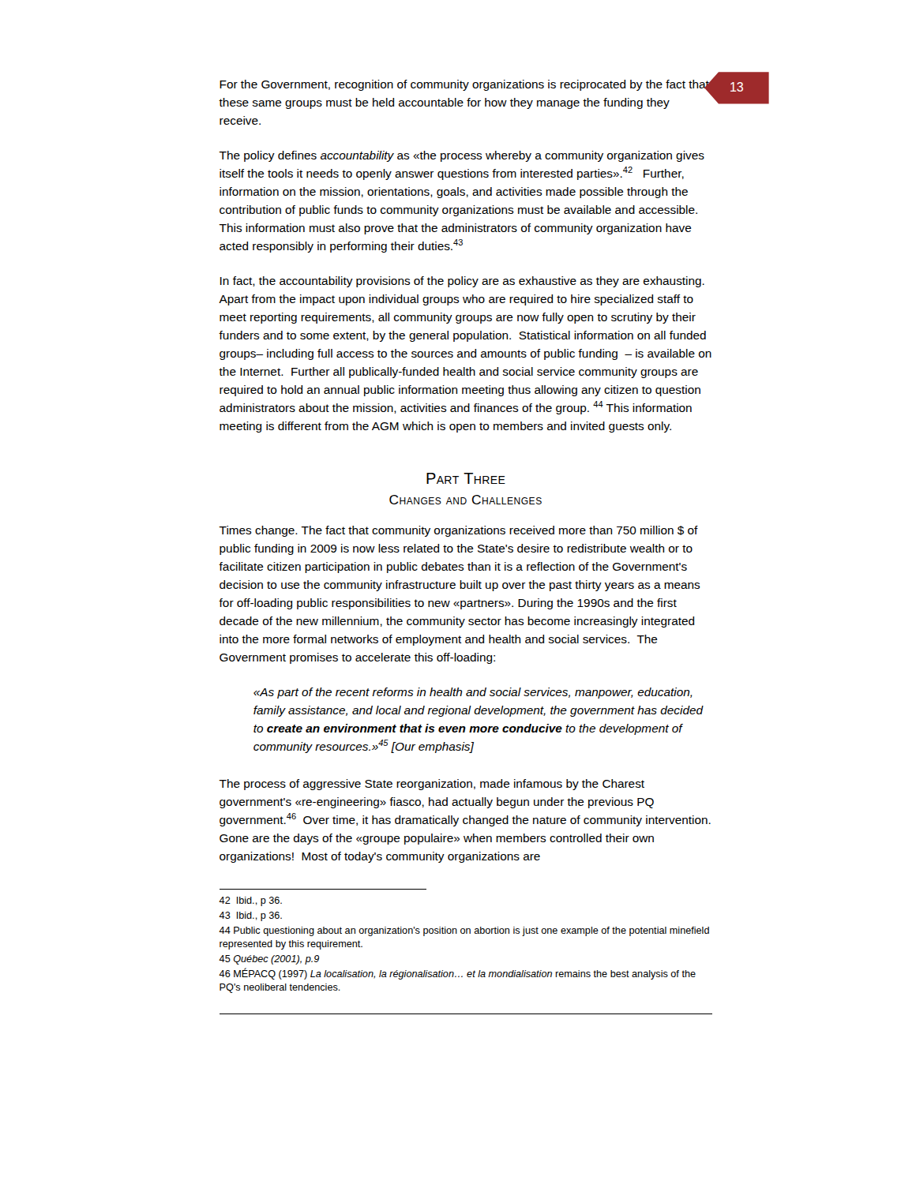13
For the Government, recognition of community organizations is reciprocated by the fact that these same groups must be held accountable for how they manage the funding they receive.
The policy defines accountability as «the process whereby a community organization gives itself the tools it needs to openly answer questions from interested parties».42 Further, information on the mission, orientations, goals, and activities made possible through the contribution of public funds to community organizations must be available and accessible. This information must also prove that the administrators of community organization have acted responsibly in performing their duties.43
In fact, the accountability provisions of the policy are as exhaustive as they are exhausting. Apart from the impact upon individual groups who are required to hire specialized staff to meet reporting requirements, all community groups are now fully open to scrutiny by their funders and to some extent, by the general population. Statistical information on all funded groups– including full access to the sources and amounts of public funding – is available on the Internet. Further all publically-funded health and social service community groups are required to hold an annual public information meeting thus allowing any citizen to question administrators about the mission, activities and finances of the group. 44 This information meeting is different from the AGM which is open to members and invited guests only.
Part Three
Changes and Challenges
Times change. The fact that community organizations received more than 750 million $ of public funding in 2009 is now less related to the State's desire to redistribute wealth or to facilitate citizen participation in public debates than it is a reflection of the Government's decision to use the community infrastructure built up over the past thirty years as a means for off-loading public responsibilities to new «partners». During the 1990s and the first decade of the new millennium, the community sector has become increasingly integrated into the more formal networks of employment and health and social services. The Government promises to accelerate this off-loading:
«As part of the recent reforms in health and social services, manpower, education, family assistance, and local and regional development, the government has decided to create an environment that is even more conducive to the development of community resources.»45 [Our emphasis]
The process of aggressive State reorganization, made infamous by the Charest government's «re-engineering» fiasco, had actually begun under the previous PQ government.46 Over time, it has dramatically changed the nature of community intervention. Gone are the days of the «groupe populaire» when members controlled their own organizations! Most of today's community organizations are
42 Ibid., p 36.
43 Ibid., p 36.
44 Public questioning about an organization's position on abortion is just one example of the potential minefield represented by this requirement.
45 Québec (2001), p.9
46 MÉPACQ (1997) La localisation, la régionalisation… et la mondialisation remains the best analysis of the PQ's neoliberal tendencies.